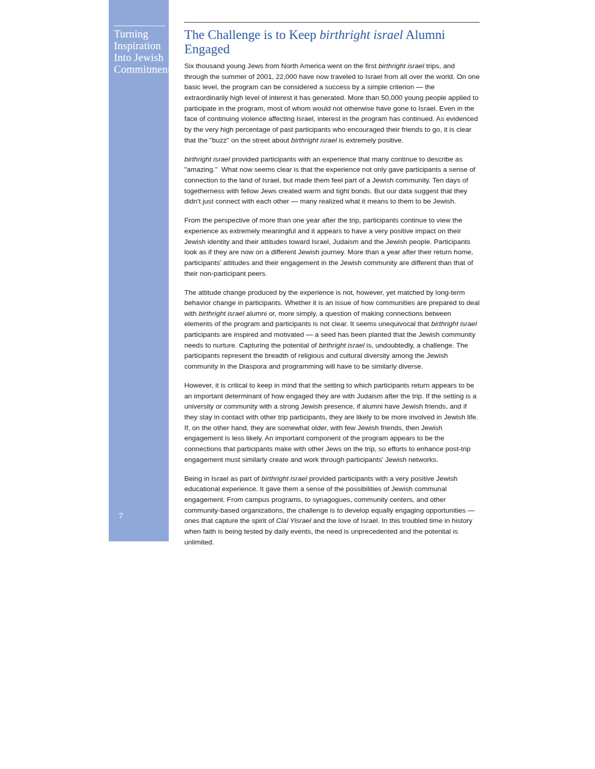Turning
Inspiration
Into Jewish
Commitment
7
The Challenge is to Keep birthright israel Alumni Engaged
Six thousand young Jews from North America went on the first birthright israel trips, and through the summer of 2001, 22,000 have now traveled to Israel from all over the world. On one basic level, the program can be considered a success by a simple criterion — the extraordinarily high level of interest it has generated. More than 50,000 young people applied to participate in the program, most of whom would not otherwise have gone to Israel. Even in the face of continuing violence affecting Israel, interest in the program has continued. As evidenced by the very high percentage of past participants who encouraged their friends to go, it is clear that the "buzz" on the street about birthright israel is extremely positive.
birthright israel provided participants with an experience that many continue to describe as "amazing." What now seems clear is that the experience not only gave participants a sense of connection to the land of Israel, but made them feel part of a Jewish community. Ten days of togetherness with fellow Jews created warm and tight bonds. But our data suggest that they didn't just connect with each other — many realized what it means to them to be Jewish.
From the perspective of more than one year after the trip, participants continue to view the experience as extremely meaningful and it appears to have a very positive impact on their Jewish identity and their attitudes toward Israel, Judaism and the Jewish people. Participants look as if they are now on a different Jewish journey. More than a year after their return home, participants' attitudes and their engagement in the Jewish community are different than that of their non-participant peers.
The attitude change produced by the experience is not, however, yet matched by long-term behavior change in participants. Whether it is an issue of how communities are prepared to deal with birthright israel alumni or, more simply, a question of making connections between elements of the program and participants is not clear. It seems unequivocal that birthright israel participants are inspired and motivated — a seed has been planted that the Jewish community needs to nurture. Capturing the potential of birthright israel is, undoubtedly, a challenge. The participants represent the breadth of religious and cultural diversity among the Jewish community in the Diaspora and programming will have to be similarly diverse.
However, it is critical to keep in mind that the setting to which participants return appears to be an important determinant of how engaged they are with Judaism after the trip. If the setting is a university or community with a strong Jewish presence, if alumni have Jewish friends, and if they stay in contact with other trip participants, they are likely to be more involved in Jewish life. If, on the other hand, they are somewhat older, with few Jewish friends, then Jewish engagement is less likely. An important component of the program appears to be the connections that participants make with other Jews on the trip, so efforts to enhance post-trip engagement must similarly create and work through participants' Jewish networks.
Being in Israel as part of birthright israel provided participants with a very positive Jewish educational experience. It gave them a sense of the possibilities of Jewish communal engagement. From campus programs, to synagogues, community centers, and other community-based organizations, the challenge is to develop equally engaging opportunities — ones that capture the spirit of Clal Yisrael and the love of Israel. In this troubled time in history when faith is being tested by daily events, the need is unprecedented and the potential is unlimited.